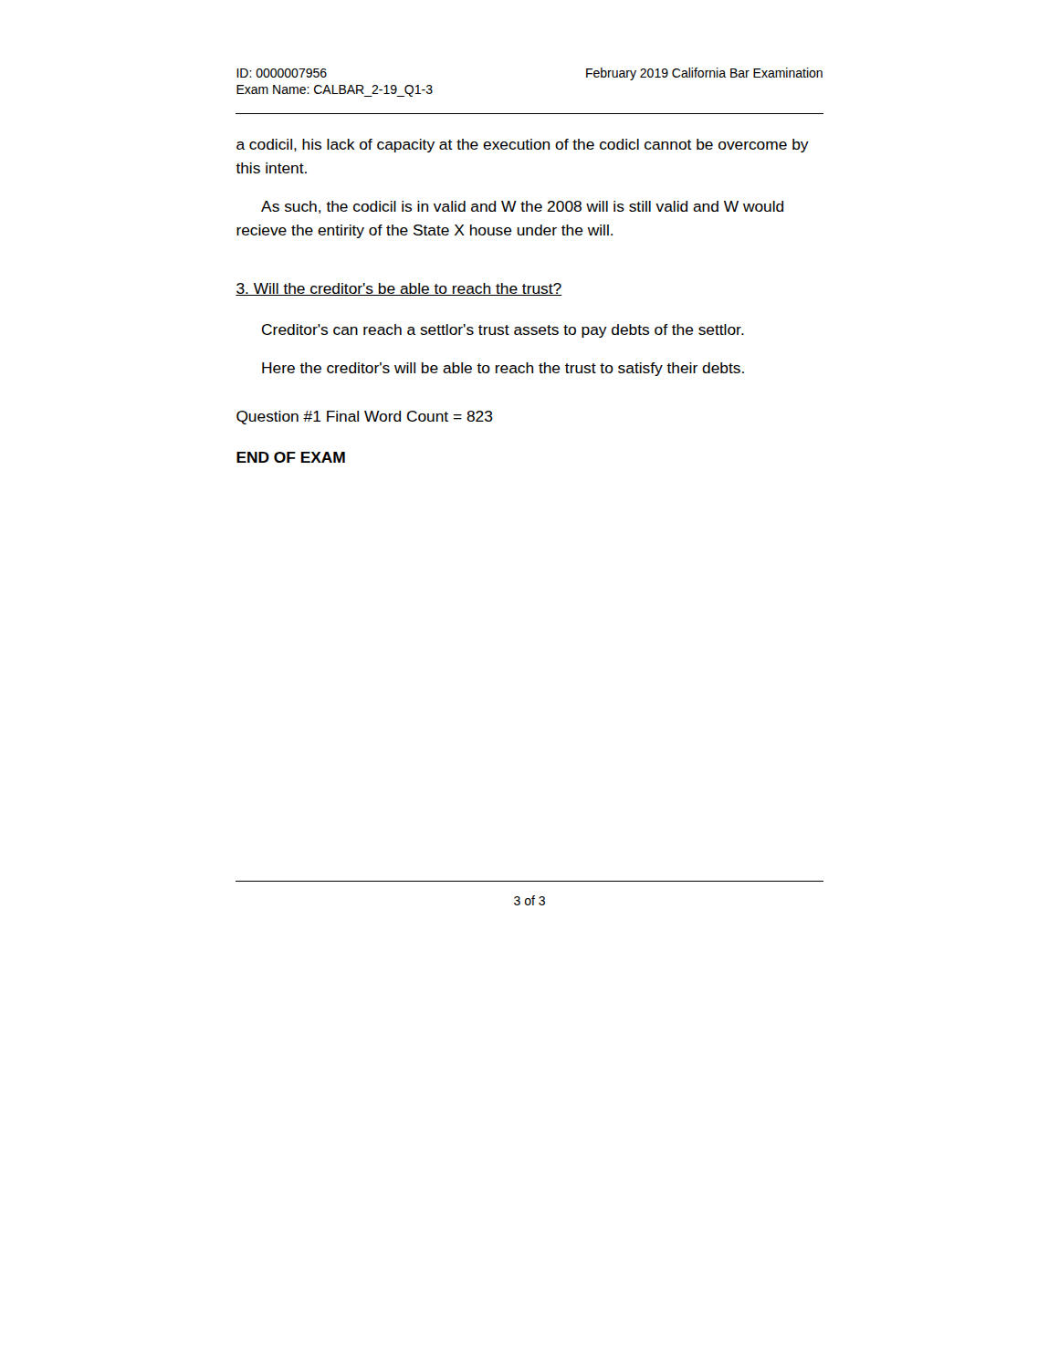ID: 0000007956
Exam Name: CALBAR_2-19_Q1-3
February 2019 California Bar Examination
a codicil, his lack of capacity at the execution of the codicl cannot be overcome by this intent.
As such, the codicil is in valid and W the 2008 will is still valid and W would recieve the entirity of the State X house under the will.
3. Will the creditor's be able to reach the trust?
Creditor's can reach a settlor's trust assets to pay debts of the settlor.
Here the creditor's will be able to reach the trust to satisfy their debts.
Question #1 Final Word Count = 823
END OF EXAM
3 of 3